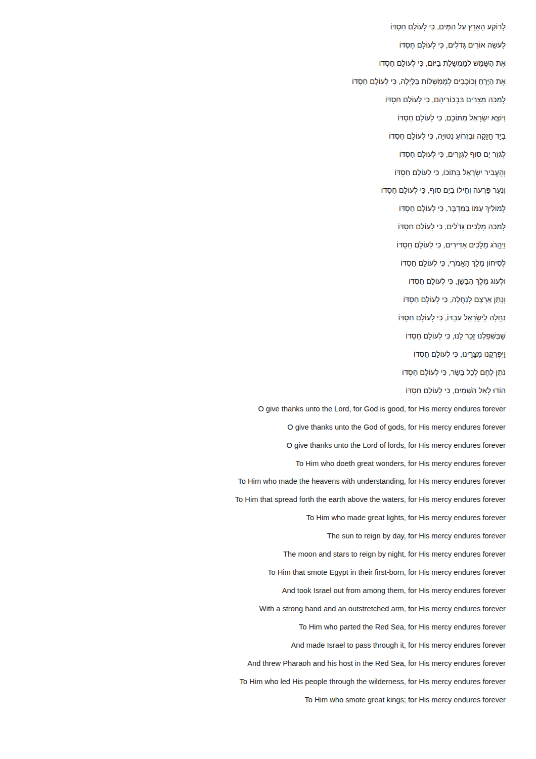לְרוֹקַע הָאָרֶץ עַל הַמָּיִם, כִּי לְעוֹלָם חַסְדּוֹ
לְעֹשֵׂה אוֹרִים גְּדֹלִים, כִּי לְעוֹלָם חַסְדּוֹ
אֶת הַשֶּׁמֶשׁ לְמֶמְשֶׁלֶת בַּיּוֹם, כִּי לְעוֹלָם חַסְדּוֹ
אֶת הַיָּרֵחַ וְכוֹכָבִים לְמֶמְשְׁלוֹת בַּלָּיְלָה, כִּי לְעוֹלָם חַסְדּוֹ
לְמַכֵּה מִצְרַיִם בִּבְכוֹרֵיהֶם, כִּי לְעוֹלָם חַסְדּוֹ
וַיּוֹצֵא יִשְׂרָאֵל מִתּוֹכָם, כִּי לְעוֹלָם חַסְדּוֹ
בְּיָד חֲזָקָה וּבִזְרוֹעַ נְטוּיָה, כִּי לְעוֹלָם חַסְדּוֹ
לְגֹזֵר יַם סוּף לִגְזָרִים, כִּי לְעוֹלָם חַסְדּוֹ
וְהֶעֱבִיר יִשְׂרָאֵל בְּתוֹכוֹ, כִּי לְעוֹלָם חַסְדּוֹ
וְנִעֵר פַּרְעֹה וְחֵילוֹ בְיַם סוּף, כִּי לְעוֹלָם חַסְדּוֹ
לְמוֹלִיךְ עַמּוֹ בַּמִּדְבָּר, כִּי לְעוֹלָם חַסְדּוֹ
לְמַכֵּה מְלָכִים גְּדֹלִים, כִּי לְעוֹלָם חַסְדּוֹ
וַיַּהֲרֹג מְלָכִים אַדִּירִים, כִּי לְעוֹלָם חַסְדּוֹ
לְסִיחוֹן מֶלֶךְ הָאֱמֹרִי, כִּי לְעוֹלָם חַסְדּוֹ
וּלְעוֹג מֶלֶךְ הַבָּשָׁן, כִּי לְעוֹלָם חַסְדּוֹ
וְנָתַן אַרְצָם לְנַחֲלָה, כִּי לְעוֹלָם חַסְדּוֹ
נַחֲלָה לְיִשְׂרָאֵל עַבְדּוֹ, כִּי לְעוֹלָם חַסְדּוֹ
שֶׁבְּשִׁפְלֵנוּ זָכַר לָנוּ, כִּי לְעוֹלָם חַסְדּוֹ
וַיִּפְרְקֵנוּ מִצָּרֵינוּ, כִּי לְעוֹלָם חַסְדּוֹ
נֹתֵן לֶחֶם לְכָל בָּשָׂר, כִּי לְעוֹלָם חַסְדּוֹ
הוֹדוּ לְאֵל הַשָּׁמָיִם, כִּי לְעוֹלָם חַסְדּוֹ
O give thanks unto the Lord, for God is good, for His mercy endures forever
O give thanks unto the God of gods, for His mercy endures forever
O give thanks unto the Lord of lords, for His mercy endures forever
To Him who doeth great wonders, for His mercy endures forever
To Him who made the heavens with understanding, for His mercy endures forever
To Him that spread forth the earth above the waters, for His mercy endures forever
To Him who made great lights, for His mercy endures forever
The sun to reign by day, for His mercy endures forever
The moon and stars to reign by night, for His mercy endures forever
To Him that smote Egypt in their first-born, for His mercy endures forever
And took Israel out from among them, for His mercy endures forever
With a strong hand and an outstretched arm, for His mercy endures forever
To Him who parted the Red Sea, for His mercy endures forever
And made Israel to pass through it, for His mercy endures forever
And threw Pharaoh and his host in the Red Sea, for His mercy endures forever
To Him who led His people through the wilderness, for His mercy endures forever
To Him who smote great kings; for His mercy endures forever